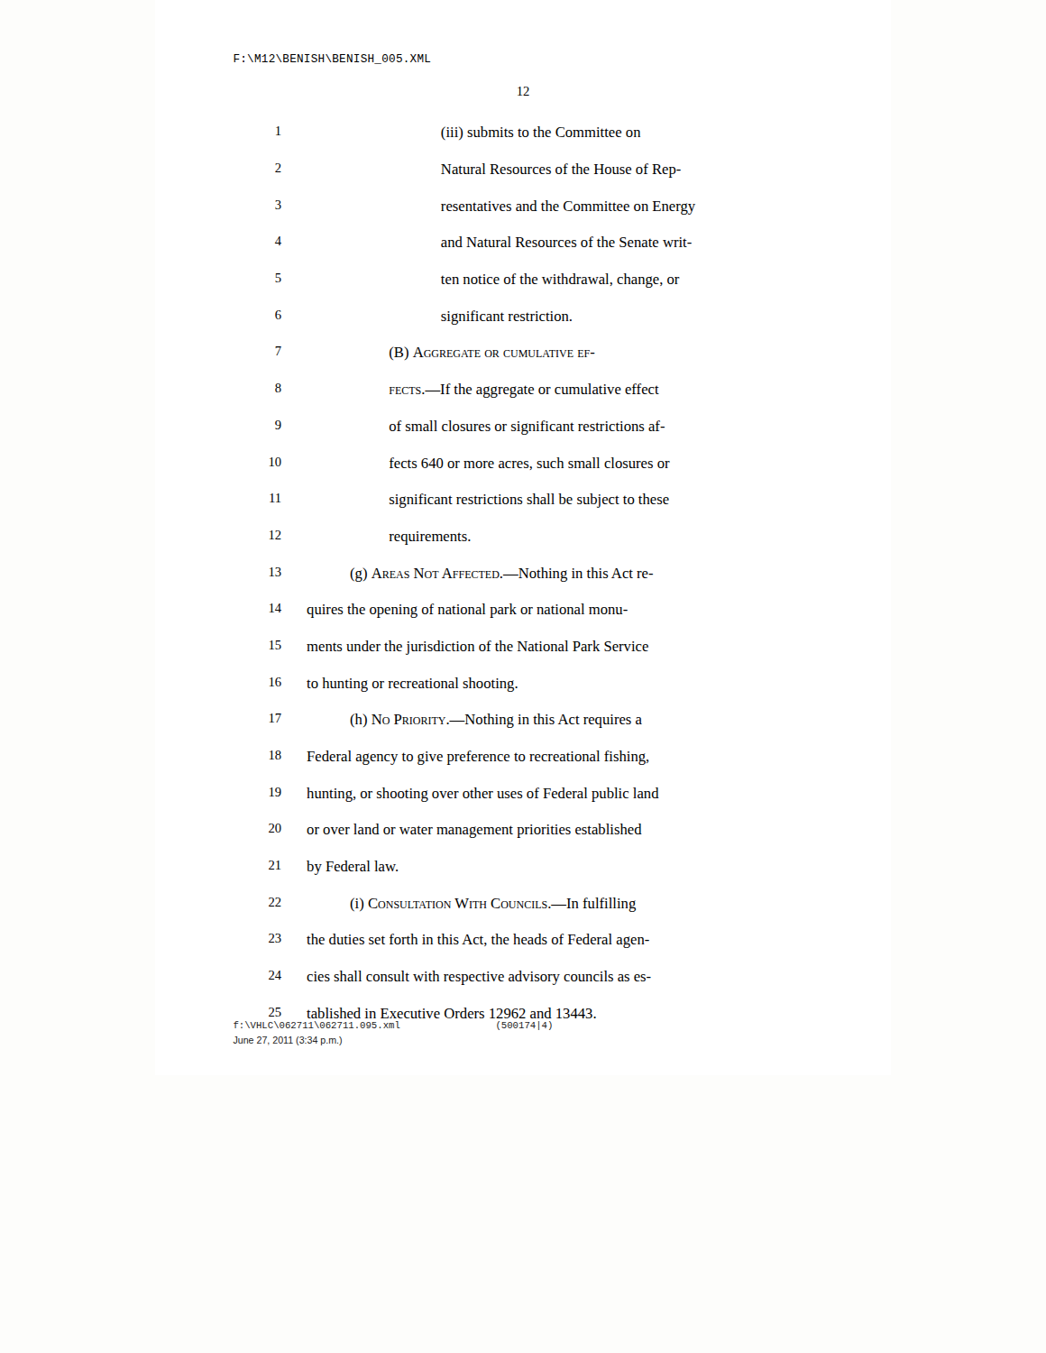F:\M12\BENISH\BENISH_005.XML
12
| 1 | (iii) submits to the Committee on |
| 2 | Natural Resources of the House of Rep- |
| 3 | resentatives and the Committee on Energy |
| 4 | and Natural Resources of the Senate writ- |
| 5 | ten notice of the withdrawal, change, or |
| 6 | significant restriction. |
| 7 | (B) Aggregate or cumulative ef- |
| 8 | fects .—If the aggregate or cumulative effect |
| 9 | of small closures or significant restrictions af- |
| 10 | fects 640 or more acres, such small closures or |
| 11 | significant restrictions shall be subject to these |
| 12 | requirements. |
| 13 | (g) Areas Not Affected .—Nothing in this Act re- |
| 14 | quires the opening of national park or national monu- |
| 15 | ments under the jurisdiction of the National Park Service |
| 16 | to hunting or recreational shooting. |
| 17 | (h) No Priority .—Nothing in this Act requires a |
| 18 | Federal agency to give preference to recreational fishing, |
| 19 | hunting, or shooting over other uses of Federal public land |
| 20 | or over land or water management priorities established |
| 21 | by Federal law. |
| 22 | (i) Consultation With Councils .—In fulfilling |
| 23 | the duties set forth in this Act, the heads of Federal agen- |
| 24 | cies shall consult with respective advisory councils as es- |
| 25 | tablished in Executive Orders 12962 and 13443. |
f:\VHLC\062711\062711.095.xml (500174|4)
June 27, 2011 (3:34 p.m.)